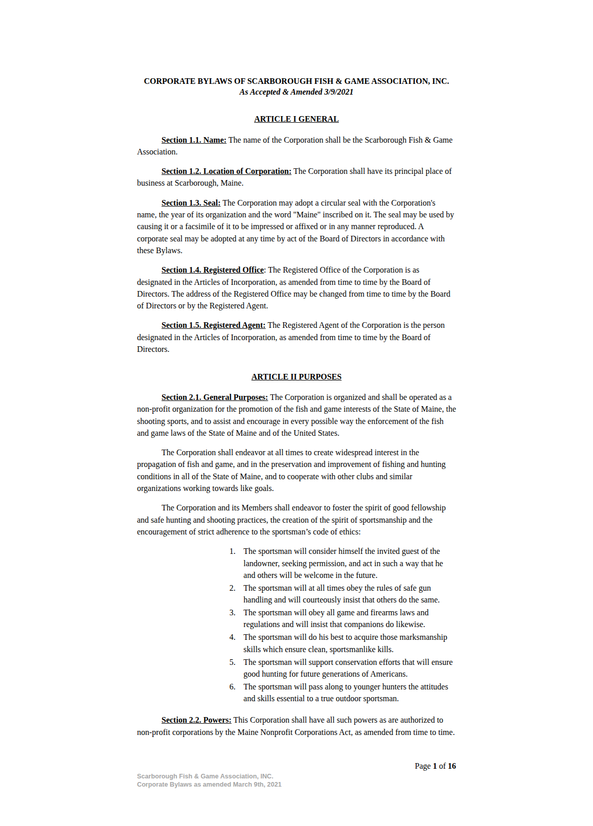CORPORATE BYLAWS OF SCARBOROUGH FISH & GAME ASSOCIATION, INC. As Accepted & Amended 3/9/2021
ARTICLE I GENERAL
Section 1.1. Name: The name of the Corporation shall be the Scarborough Fish & Game Association.
Section 1.2. Location of Corporation: The Corporation shall have its principal place of business at Scarborough, Maine.
Section 1.3. Seal: The Corporation may adopt a circular seal with the Corporation's name, the year of its organization and the word "Maine" inscribed on it. The seal may be used by causing it or a facsimile of it to be impressed or affixed or in any manner reproduced. A corporate seal may be adopted at any time by act of the Board of Directors in accordance with these Bylaws.
Section 1.4. Registered Office: The Registered Office of the Corporation is as designated in the Articles of Incorporation, as amended from time to time by the Board of Directors. The address of the Registered Office may be changed from time to time by the Board of Directors or by the Registered Agent.
Section 1.5. Registered Agent: The Registered Agent of the Corporation is the person designated in the Articles of Incorporation, as amended from time to time by the Board of Directors.
ARTICLE II PURPOSES
Section 2.1. General Purposes: The Corporation is organized and shall be operated as a non-profit organization for the promotion of the fish and game interests of the State of Maine, the shooting sports, and to assist and encourage in every possible way the enforcement of the fish and game laws of the State of Maine and of the United States.
The Corporation shall endeavor at all times to create widespread interest in the propagation of fish and game, and in the preservation and improvement of fishing and hunting conditions in all of the State of Maine, and to cooperate with other clubs and similar organizations working towards like goals.
The Corporation and its Members shall endeavor to foster the spirit of good fellowship and safe hunting and shooting practices, the creation of the spirit of sportsmanship and the encouragement of strict adherence to the sportsman’s code of ethics:
The sportsman will consider himself the invited guest of the landowner, seeking permission, and act in such a way that he and others will be welcome in the future.
The sportsman will at all times obey the rules of safe gun handling and will courteously insist that others do the same.
The sportsman will obey all game and firearms laws and regulations and will insist that companions do likewise.
The sportsman will do his best to acquire those marksmanship skills which ensure clean, sportsmanlike kills.
The sportsman will support conservation efforts that will ensure good hunting for future generations of Americans.
The sportsman will pass along to younger hunters the attitudes and skills essential to a true outdoor sportsman.
Section 2.2. Powers: This Corporation shall have all such powers as are authorized to non-profit corporations by the Maine Nonprofit Corporations Act, as amended from time to time.
Page 1 of 16
Scarborough Fish & Game Association, INC.
Corporate Bylaws as amended March 9th, 2021